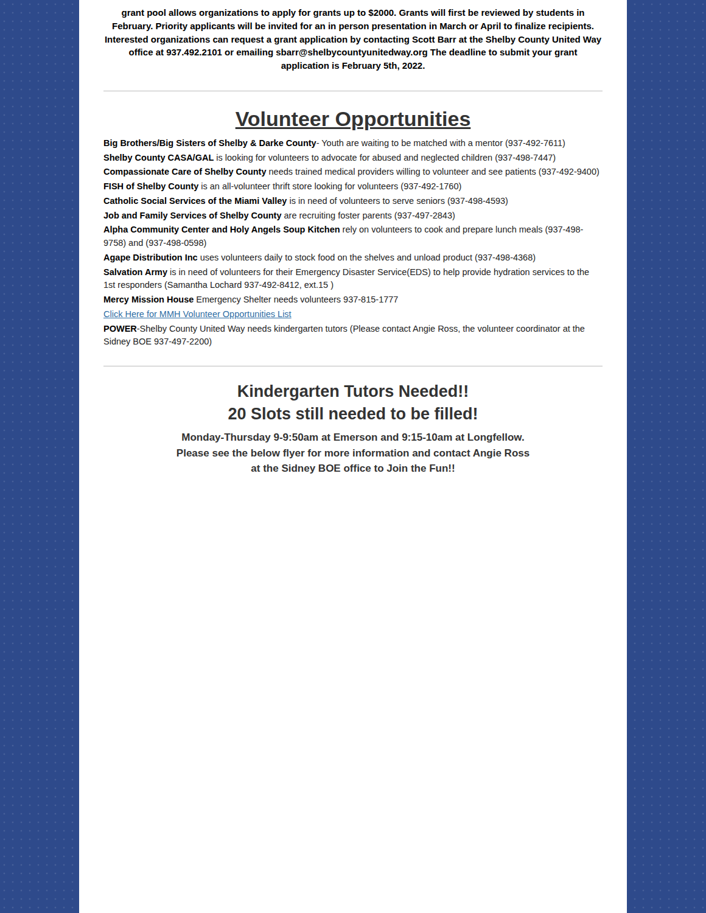grant pool allows organizations to apply for grants up to $2000. Grants will first be reviewed by students in February. Priority applicants will be invited for an in person presentation in March or April to finalize recipients. Interested organizations can request a grant application by contacting Scott Barr at the Shelby County United Way office at 937.492.2101 or emailing sbarr@shelbycountyunitedway.org The deadline to submit your grant application is February 5th, 2022.
Volunteer Opportunities
Big Brothers/Big Sisters of Shelby & Darke County- Youth are waiting to be matched with a mentor (937-492-7611)
Shelby County CASA/GAL is looking for volunteers to advocate for abused and neglected children (937-498-7447)
Compassionate Care of Shelby County needs trained medical providers willing to volunteer and see patients (937-492-9400)
FISH of Shelby County is an all-volunteer thrift store looking for volunteers (937-492-1760)
Catholic Social Services of the Miami Valley is in need of volunteers to serve seniors (937-498-4593)
Job and Family Services of Shelby County are recruiting foster parents (937-497-2843)
Alpha Community Center and Holy Angels Soup Kitchen rely on volunteers to cook and prepare lunch meals (937-498-9758) and (937-498-0598)
Agape Distribution Inc uses volunteers daily to stock food on the shelves and unload product (937-498-4368)
Salvation Army is in need of volunteers for their Emergency Disaster Service(EDS) to help provide hydration services to the 1st responders (Samantha Lochard 937-492-8412, ext.15 )
Mercy Mission House Emergency Shelter needs volunteers 937-815-1777
Click Here for MMH Volunteer Opportunities List
POWER-Shelby County United Way needs kindergarten tutors (Please contact Angie Ross, the volunteer coordinator at the Sidney BOE 937-497-2200)
Kindergarten Tutors Needed!!
20 Slots still needed to be filled!
Monday-Thursday 9-9:50am at Emerson and 9:15-10am at Longfellow.
Please see the below flyer for more information and contact Angie Ross
at the Sidney BOE office to Join the Fun!!